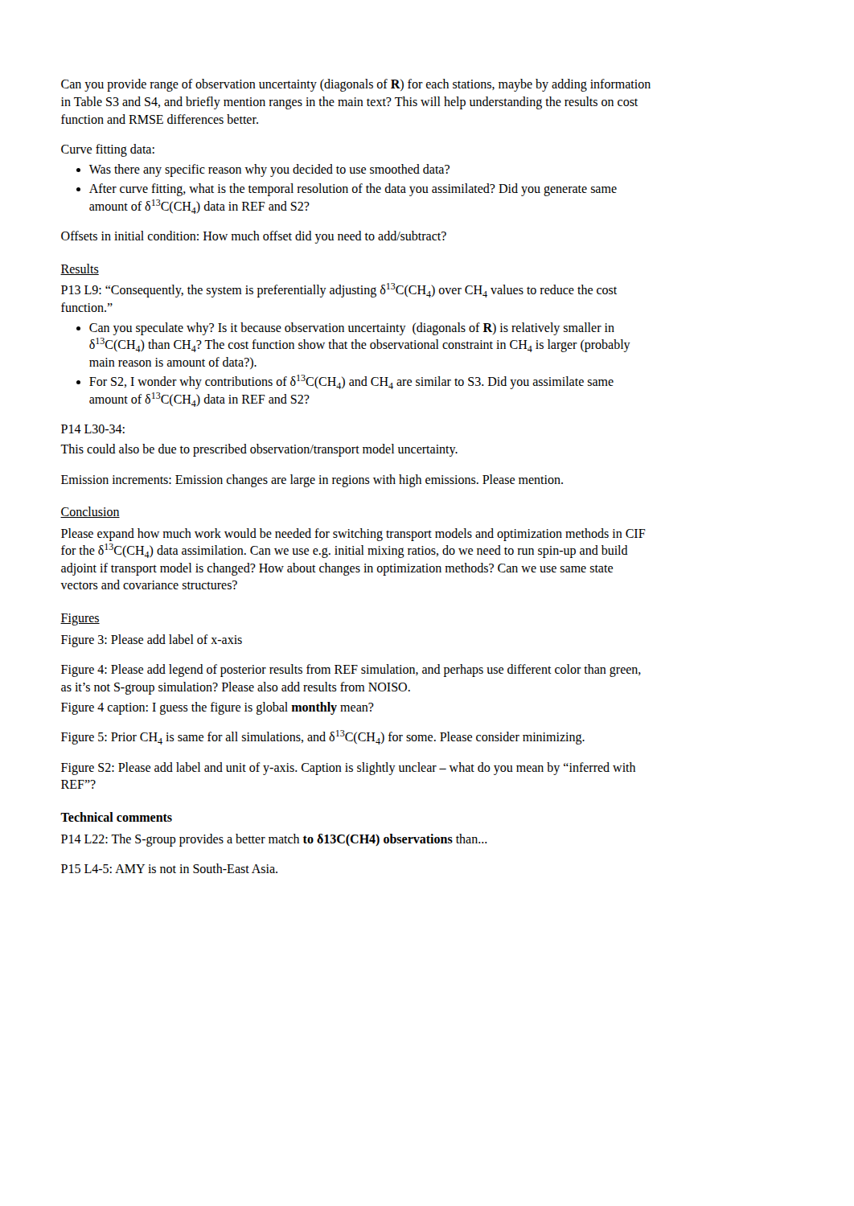Can you provide range of observation uncertainty (diagonals of R) for each stations, maybe by adding information in Table S3 and S4, and briefly mention ranges in the main text? This will help understanding the results on cost function and RMSE differences better.
Curve fitting data:
Was there any specific reason why you decided to use smoothed data?
After curve fitting, what is the temporal resolution of the data you assimilated? Did you generate same amount of δ13C(CH4) data in REF and S2?
Offsets in initial condition: How much offset did you need to add/subtract?
Results
P13 L9: “Consequently, the system is preferentially adjusting δ13C(CH4) over CH4 values to reduce the cost function.”
Can you speculate why? Is it because observation uncertainty (diagonals of R) is relatively smaller in δ13C(CH4) than CH4? The cost function show that the observational constraint in CH4 is larger (probably main reason is amount of data?).
For S2, I wonder why contributions of δ13C(CH4) and CH4 are similar to S3. Did you assimilate same amount of δ13C(CH4) data in REF and S2?
P14 L30-34:
This could also be due to prescribed observation/transport model uncertainty.
Emission increments: Emission changes are large in regions with high emissions. Please mention.
Conclusion
Please expand how much work would be needed for switching transport models and optimization methods in CIF for the δ13C(CH4) data assimilation. Can we use e.g. initial mixing ratios, do we need to run spin-up and build adjoint if transport model is changed? How about changes in optimization methods? Can we use same state vectors and covariance structures?
Figures
Figure 3: Please add label of x-axis
Figure 4: Please add legend of posterior results from REF simulation, and perhaps use different color than green, as it’s not S-group simulation? Please also add results from NOISO.
Figure 4 caption: I guess the figure is global monthly mean?
Figure 5: Prior CH4 is same for all simulations, and δ13C(CH4) for some. Please consider minimizing.
Figure S2: Please add label and unit of y-axis. Caption is slightly unclear – what do you mean by “inferred with REF”?
Technical comments
P14 L22: The S-group provides a better match to δ13C(CH4) observations than...
P15 L4-5: AMY is not in South-East Asia.